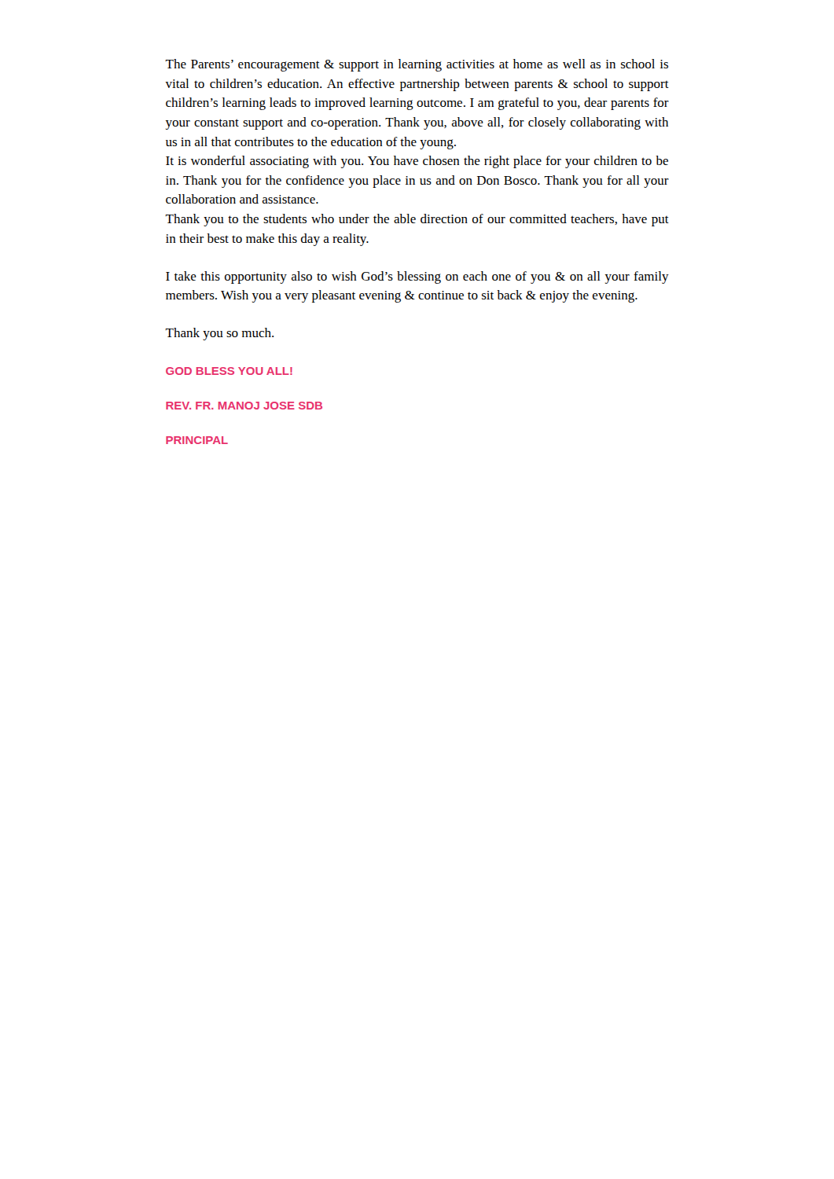The Parents’ encouragement & support in learning activities at home as well as in school is vital to children’s education. An effective partnership between parents & school to support children’s learning leads to improved learning outcome. I am grateful to you, dear parents for your constant support and co-operation. Thank you, above all, for closely collaborating with us in all that contributes to the education of the young.
It is wonderful associating with you. You have chosen the right place for your children to be in. Thank you for the confidence you place in us and on Don Bosco. Thank you for all your collaboration and assistance.
Thank you to the students who under the able direction of our committed teachers, have put in their best to make this day a reality.
I take this opportunity also to wish God’s blessing on each one of you & on all your family members. Wish you a very pleasant evening & continue to sit back & enjoy the evening.
Thank you so much.
GOD BLESS YOU ALL!
REV. FR. MANOJ JOSE SDB
PRINCIPAL